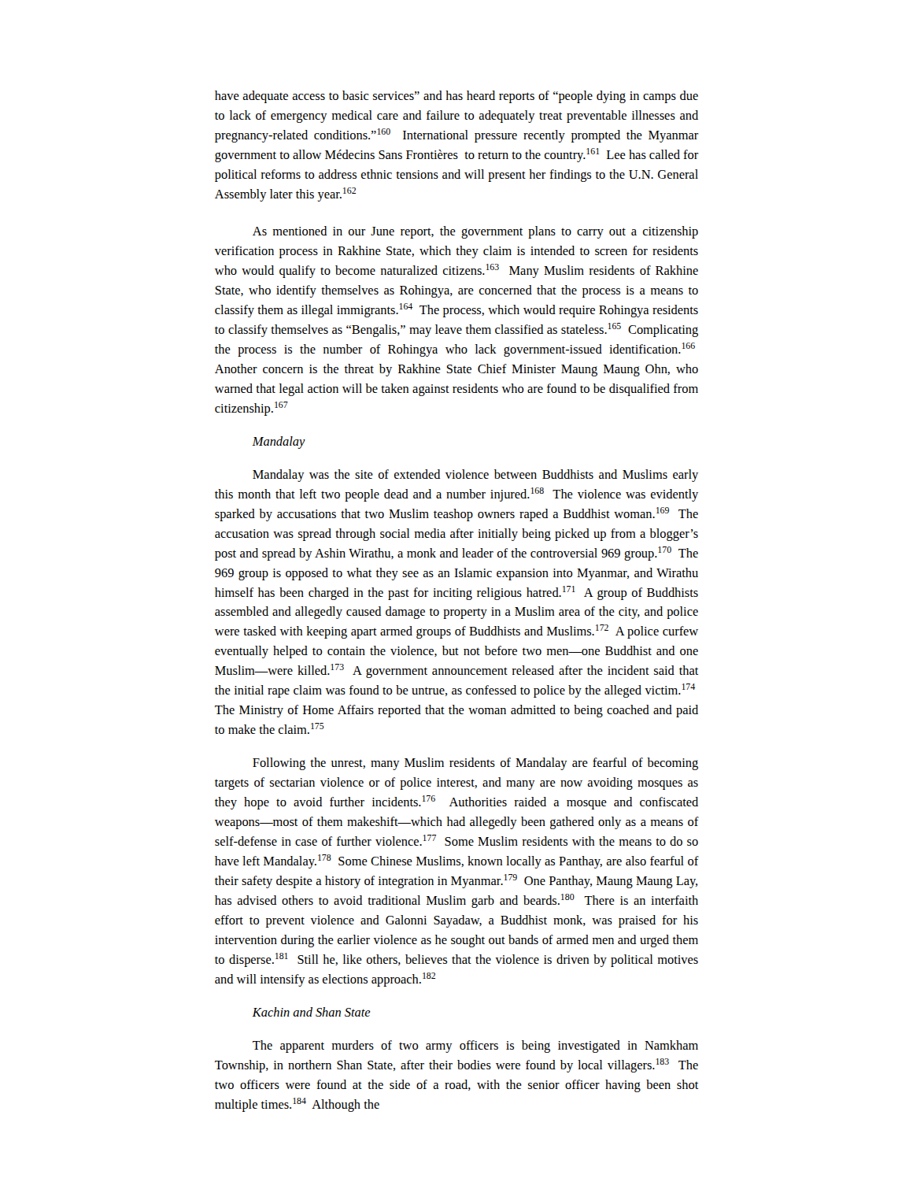have adequate access to basic services” and has heard reports of “people dying in camps due to lack of emergency medical care and failure to adequately treat preventable illnesses and pregnancy-related conditions.”160 International pressure recently prompted the Myanmar government to allow Médecins Sans Frontières to return to the country.161 Lee has called for political reforms to address ethnic tensions and will present her findings to the U.N. General Assembly later this year.162
As mentioned in our June report, the government plans to carry out a citizenship verification process in Rakhine State, which they claim is intended to screen for residents who would qualify to become naturalized citizens.163 Many Muslim residents of Rakhine State, who identify themselves as Rohingya, are concerned that the process is a means to classify them as illegal immigrants.164 The process, which would require Rohingya residents to classify themselves as “Bengalis,” may leave them classified as stateless.165 Complicating the process is the number of Rohingya who lack government-issued identification.166 Another concern is the threat by Rakhine State Chief Minister Maung Maung Ohn, who warned that legal action will be taken against residents who are found to be disqualified from citizenship.167
Mandalay
Mandalay was the site of extended violence between Buddhists and Muslims early this month that left two people dead and a number injured.168 The violence was evidently sparked by accusations that two Muslim teashop owners raped a Buddhist woman.169 The accusation was spread through social media after initially being picked up from a blogger’s post and spread by Ashin Wirathu, a monk and leader of the controversial 969 group.170 The 969 group is opposed to what they see as an Islamic expansion into Myanmar, and Wirathu himself has been charged in the past for inciting religious hatred.171 A group of Buddhists assembled and allegedly caused damage to property in a Muslim area of the city, and police were tasked with keeping apart armed groups of Buddhists and Muslims.172 A police curfew eventually helped to contain the violence, but not before two men—one Buddhist and one Muslim—were killed.173 A government announcement released after the incident said that the initial rape claim was found to be untrue, as confessed to police by the alleged victim.174 The Ministry of Home Affairs reported that the woman admitted to being coached and paid to make the claim.175
Following the unrest, many Muslim residents of Mandalay are fearful of becoming targets of sectarian violence or of police interest, and many are now avoiding mosques as they hope to avoid further incidents.176 Authorities raided a mosque and confiscated weapons—most of them makeshift—which had allegedly been gathered only as a means of self-defense in case of further violence.177 Some Muslim residents with the means to do so have left Mandalay.178 Some Chinese Muslims, known locally as Panthay, are also fearful of their safety despite a history of integration in Myanmar.179 One Panthay, Maung Maung Lay, has advised others to avoid traditional Muslim garb and beards.180 There is an interfaith effort to prevent violence and Galonni Sayadaw, a Buddhist monk, was praised for his intervention during the earlier violence as he sought out bands of armed men and urged them to disperse.181 Still he, like others, believes that the violence is driven by political motives and will intensify as elections approach.182
Kachin and Shan State
The apparent murders of two army officers is being investigated in Namkham Township, in northern Shan State, after their bodies were found by local villagers.183 The two officers were found at the side of a road, with the senior officer having been shot multiple times.184 Although the